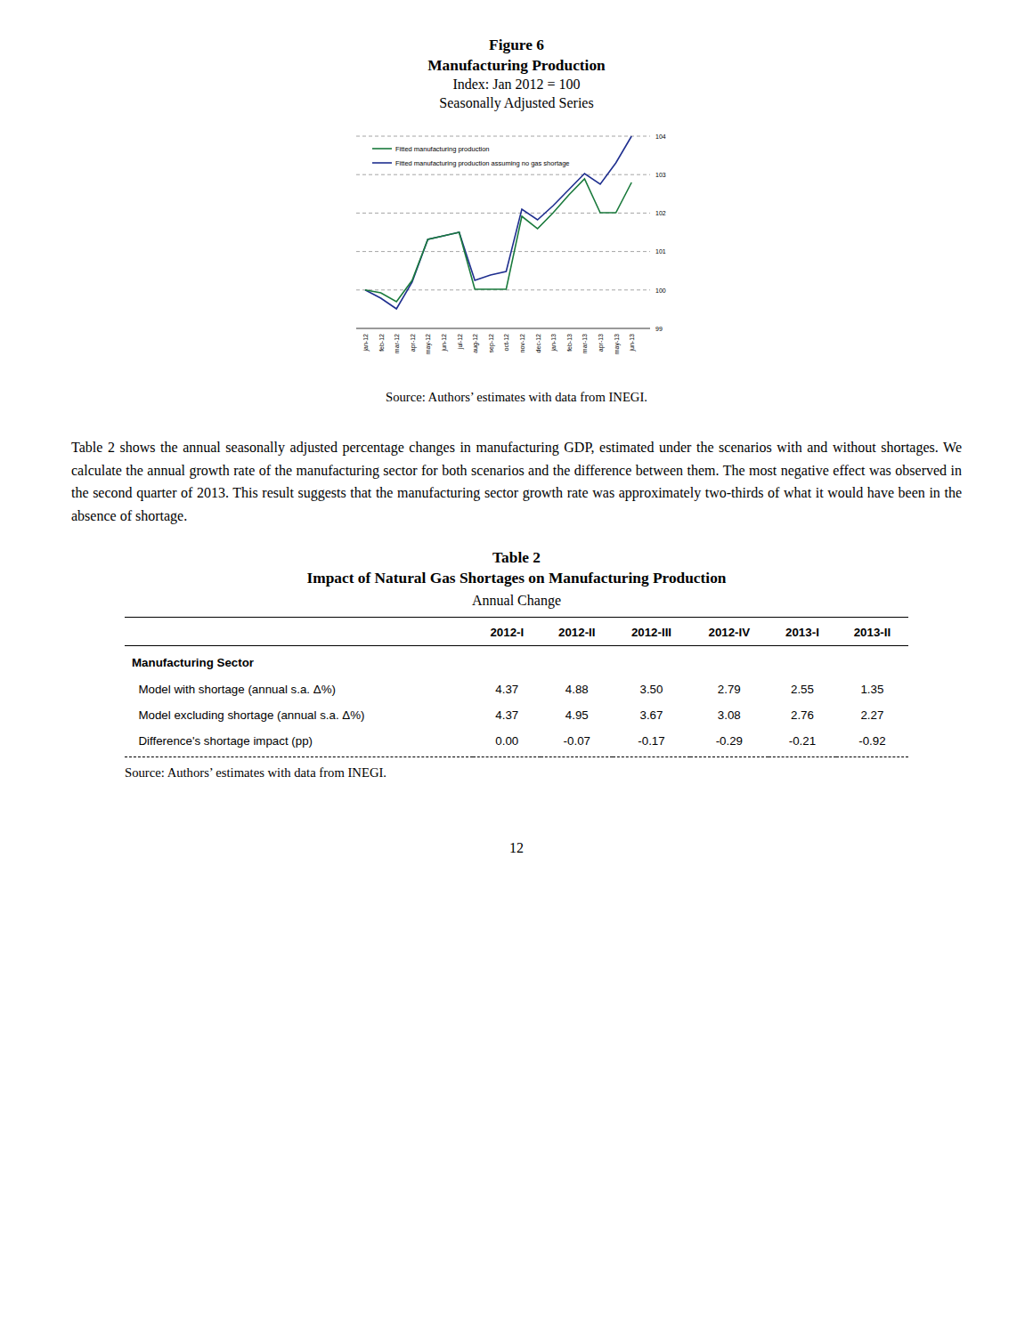Figure 6
Manufacturing Production
Index: Jan 2012 = 100
Seasonally Adjusted Series
104 103 102 101 100 99 Fitted manufacturing production Fitted manufacturing production assuming no gas shortage jan-12 feb-12 mar-12 apr-12 may-12 jun-12 jul-12 aug-12 sep-12 oct-12 nov-12 dec-12 jan-13 feb-13 mar-13 apr-13 may-13 jun-13
Source: Authors’ estimates with data from INEGI.
Table 2 shows the annual seasonally adjusted percentage changes in manufacturing GDP, estimated under the scenarios with and without shortages. We calculate the annual growth rate of the manufacturing sector for both scenarios and the difference between them. The most negative effect was observed in the second quarter of 2013. This result suggests that the manufacturing sector growth rate was approximately two-thirds of what it would have been in the absence of shortage.
Table 2
Impact of Natural Gas Shortages on Manufacturing Production
Annual Change
| | 2012-I | 2012-II | 2012-III | 2012-IV | 2013-I | 2013-II |
| --- | --- | --- | --- | --- | --- | --- |
| Manufacturing Sector |
| Model with shortage (annual s.a. Δ%) | 4.37 | 4.88 | 3.50 | 2.79 | 2.55 | 1.35 |
| Model excluding shortage (annual s.a. Δ%) | 4.37 | 4.95 | 3.67 | 3.08 | 2.76 | 2.27 |
| Difference's shortage impact (pp) | 0.00 | -0.07 | -0.17 | -0.29 | -0.21 | -0.92 |
Source: Authors’ estimates with data from INEGI.
12